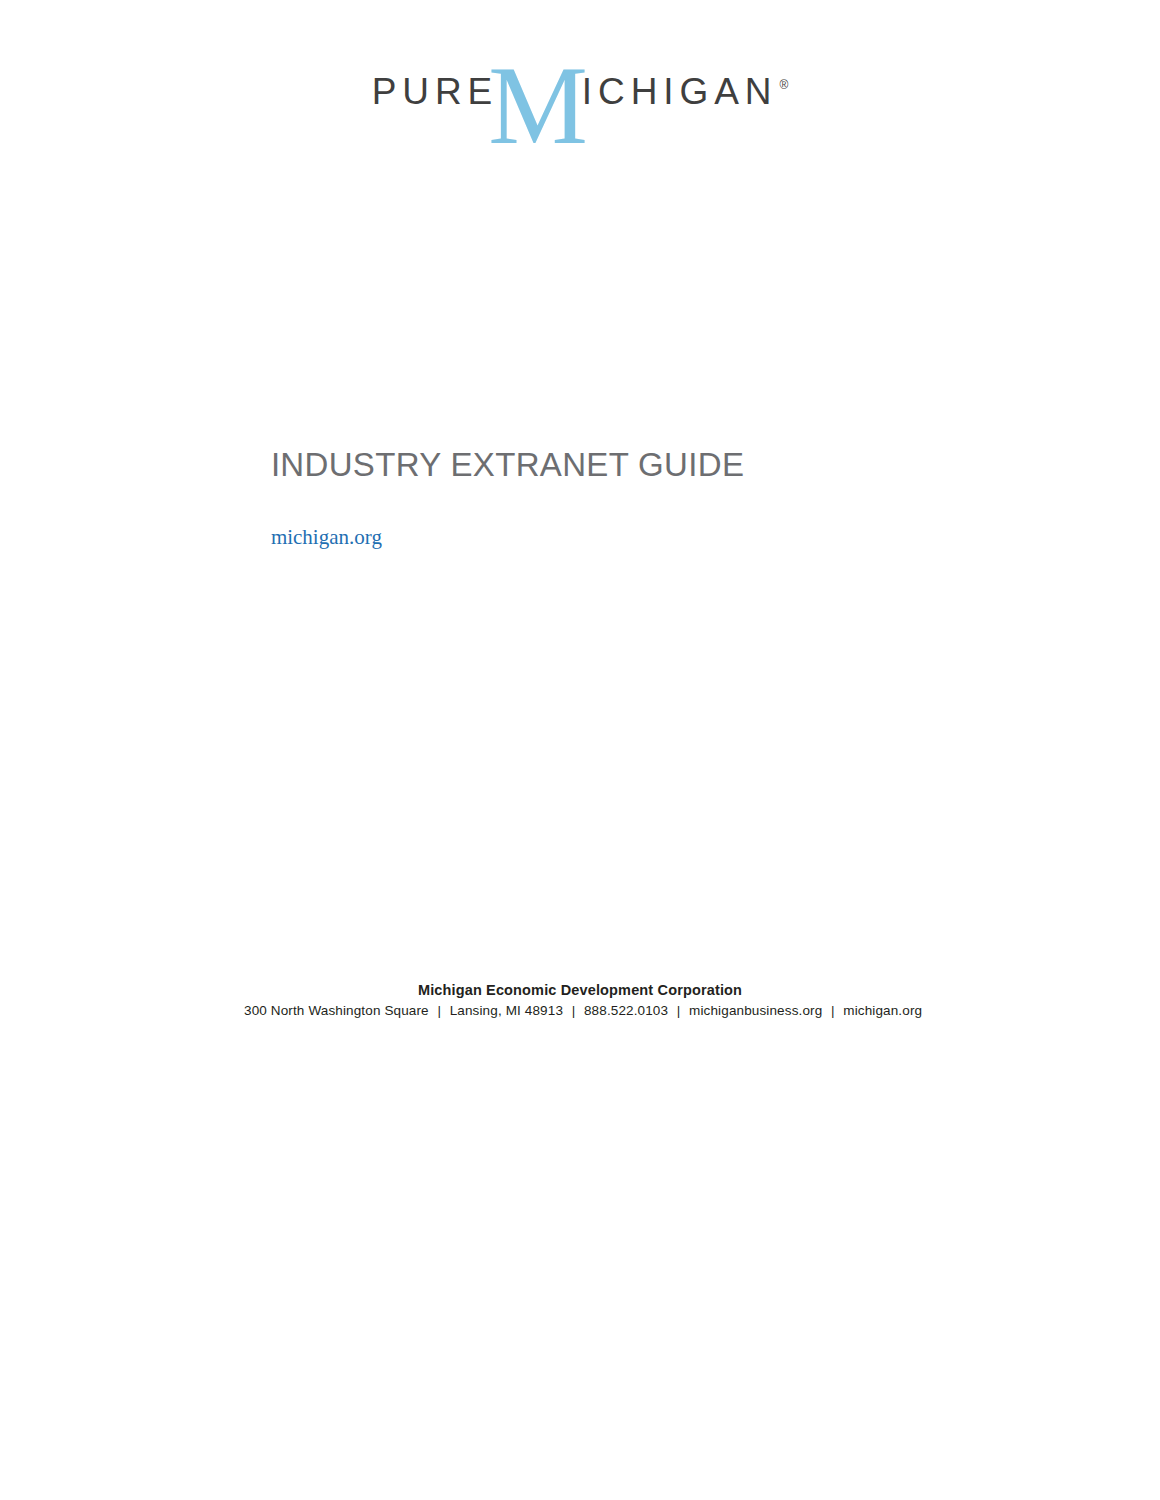PURE MICHIGAN®
INDUSTRY EXTRANET GUIDE
michigan.org
Michigan Economic Development Corporation
300 North Washington Square|Lansing, MI 48913|888.522.0103|michiganbusiness.org|michigan.org